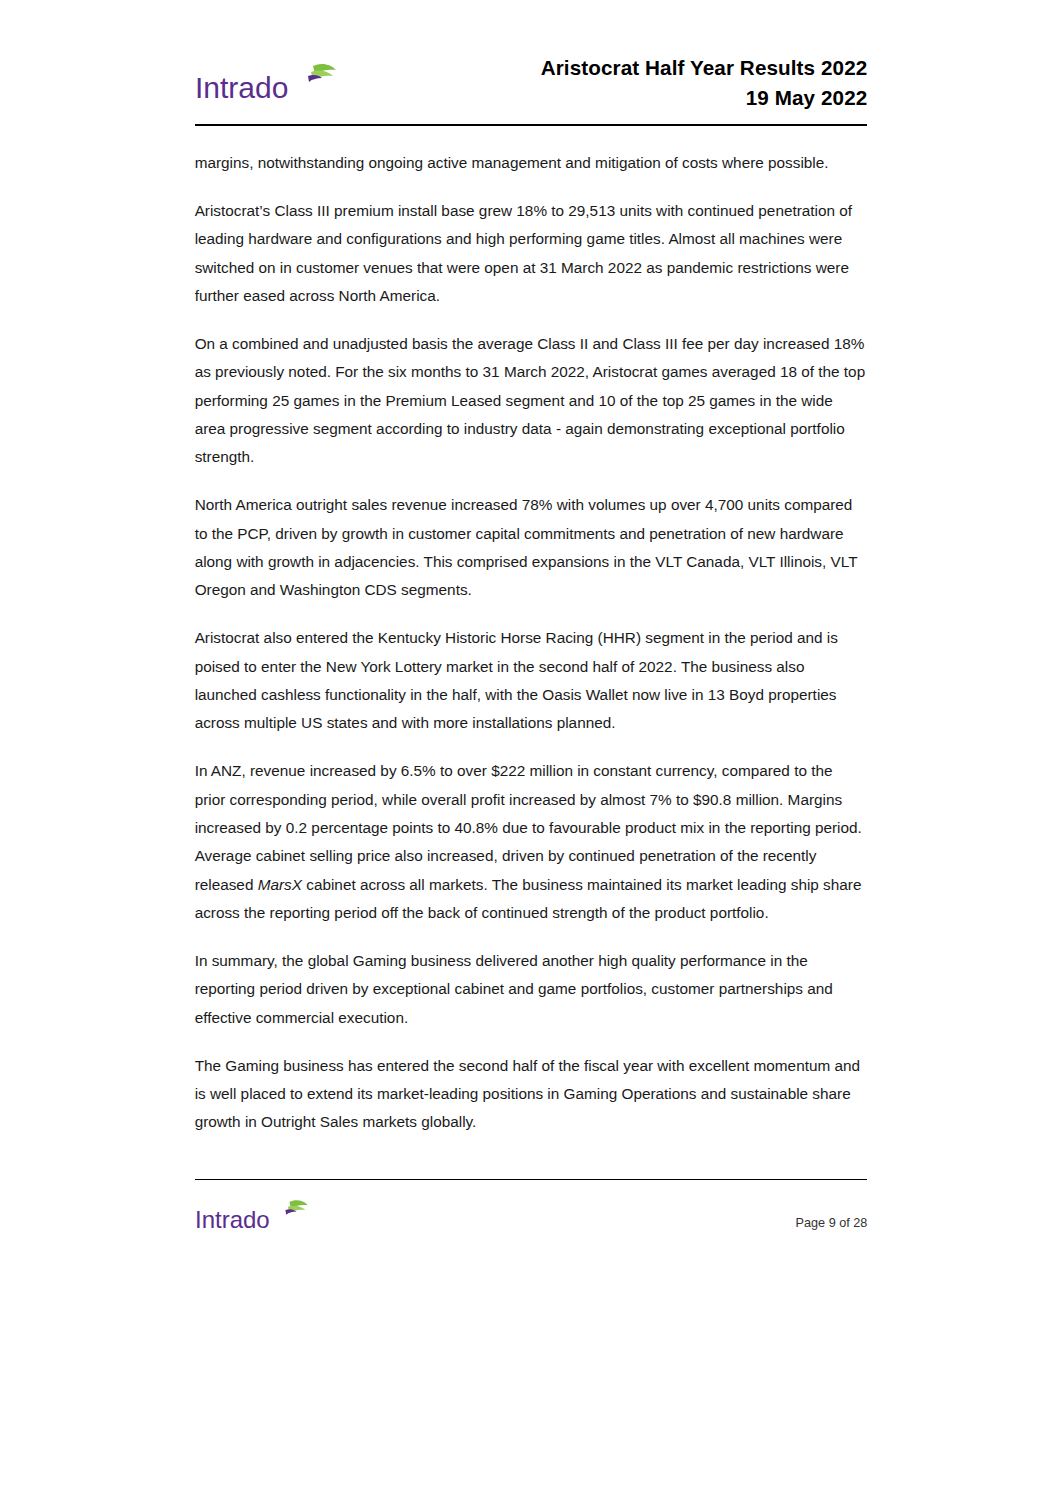Intrado
Aristocrat Half Year Results 2022
19 May 2022
margins, notwithstanding ongoing active management and mitigation of costs where possible.
Aristocrat’s Class III premium install base grew 18% to 29,513 units with continued penetration of leading hardware and configurations and high performing game titles. Almost all machines were switched on in customer venues that were open at 31 March 2022 as pandemic restrictions were further eased across North America.
On a combined and unadjusted basis the average Class II and Class III fee per day increased 18% as previously noted. For the six months to 31 March 2022, Aristocrat games averaged 18 of the top performing 25 games in the Premium Leased segment and 10 of the top 25 games in the wide area progressive segment according to industry data - again demonstrating exceptional portfolio strength.
North America outright sales revenue increased 78% with volumes up over 4,700 units compared to the PCP, driven by growth in customer capital commitments and penetration of new hardware along with growth in adjacencies. This comprised expansions in the VLT Canada, VLT Illinois, VLT Oregon and Washington CDS segments.
Aristocrat also entered the Kentucky Historic Horse Racing (HHR) segment in the period and is poised to enter the New York Lottery market in the second half of 2022. The business also launched cashless functionality in the half, with the Oasis Wallet now live in 13 Boyd properties across multiple US states and with more installations planned.
In ANZ, revenue increased by 6.5% to over $222 million in constant currency, compared to the prior corresponding period, while overall profit increased by almost 7% to $90.8 million. Margins increased by 0.2 percentage points to 40.8% due to favourable product mix in the reporting period. Average cabinet selling price also increased, driven by continued penetration of the recently released MarsX cabinet across all markets. The business maintained its market leading ship share across the reporting period off the back of continued strength of the product portfolio.
In summary, the global Gaming business delivered another high quality performance in the reporting period driven by exceptional cabinet and game portfolios, customer partnerships and effective commercial execution.
The Gaming business has entered the second half of the fiscal year with excellent momentum and is well placed to extend its market-leading positions in Gaming Operations and sustainable share growth in Outright Sales markets globally.
Intrado
Page 9 of 28